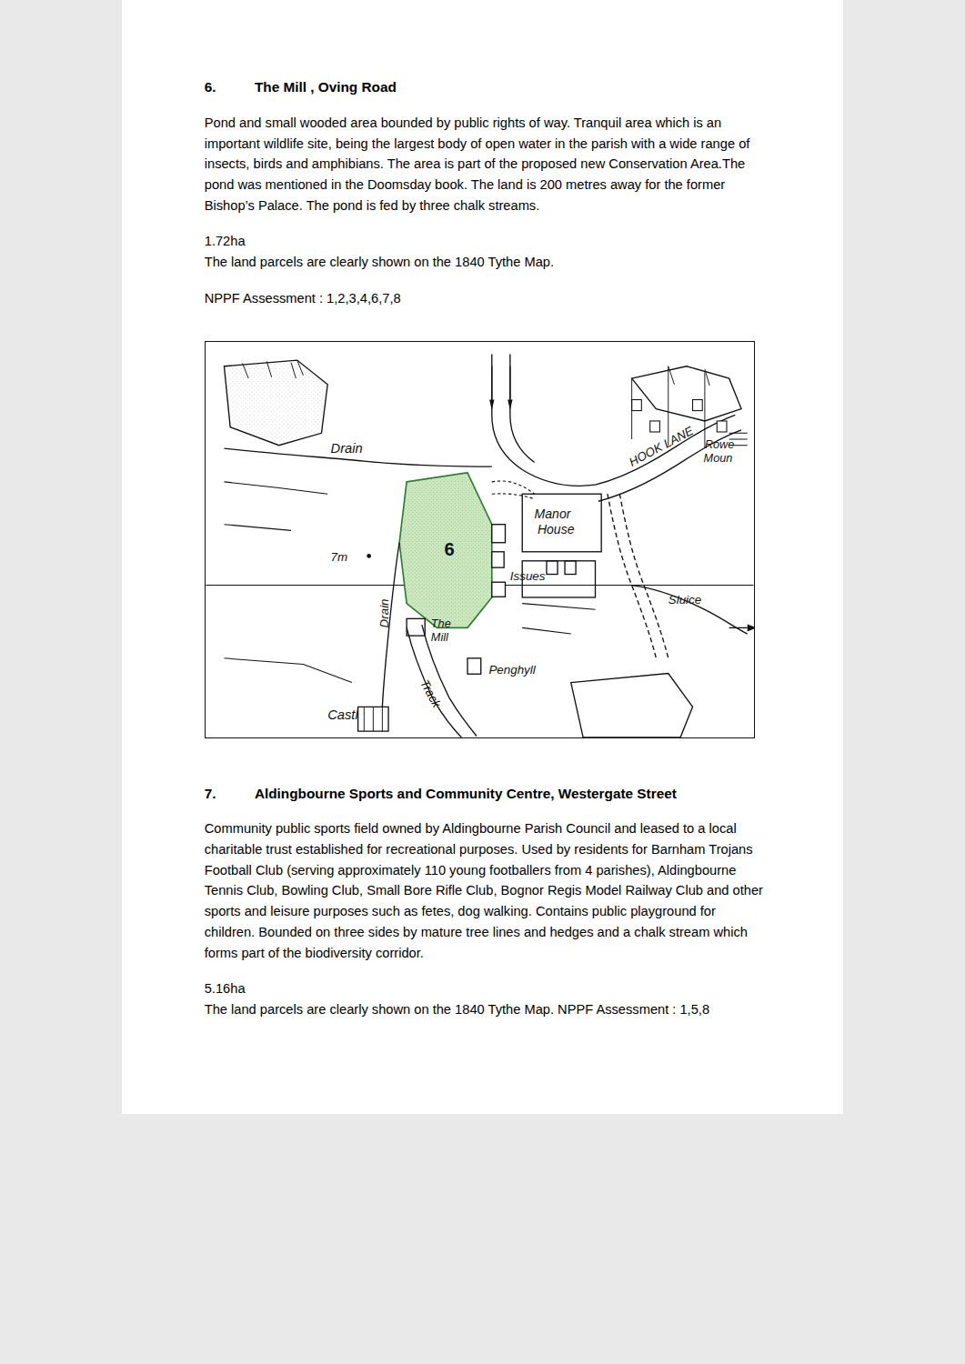6. The Mill , Oving Road
Pond and small wooded area bounded by public rights of way. Tranquil area which is an important wildlife site, being the largest body of open water in the parish with a wide range of insects, birds and amphibians. The area is part of the proposed new Conservation Area.The pond was mentioned in the Doomsday book. The land is 200 metres away for the former Bishop’s Palace. The pond is fed by three chalk streams.
1.72ha
The land parcels are clearly shown on the 1840 Tythe Map.
NPPF Assessment : 1,2,3,4,6,7,8
Drain 6 7m Manor House Issues HOOK LANE TK Rowe Moun Sluice Drain The Mill Track Penghyll Castle
7. Aldingbourne Sports and Community Centre, Westergate Street
Community public sports field owned by Aldingbourne Parish Council and leased to a local charitable trust established for recreational purposes. Used by residents for Barnham Trojans Football Club (serving approximately 110 young footballers from 4 parishes), Aldingbourne Tennis Club, Bowling Club, Small Bore Rifle Club, Bognor Regis Model Railway Club and other sports and leisure purposes such as fetes, dog walking. Contains public playground for children. Bounded on three sides by mature tree lines and hedges and a chalk stream which forms part of the biodiversity corridor.
5.16ha
The land parcels are clearly shown on the 1840 Tythe Map. NPPF Assessment : 1,5,8